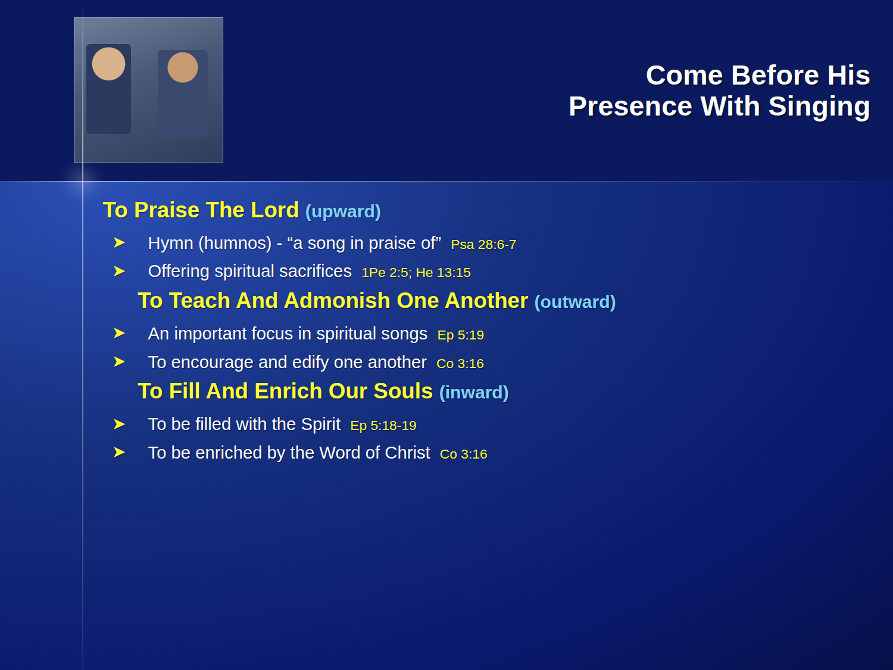Come Before His
Presence With Singing
To Praise The Lord (upward)
Hymn (humnos) - “a song in praise of” Psa 28:6-7
Offering spiritual sacrifices 1Pe 2:5; He 13:15
To Teach And Admonish One Another (outward)
An important focus in spiritual songs Ep 5:19
To encourage and edify one another Co 3:16
To Fill And Enrich Our Souls (inward)
To be filled with the Spirit Ep 5:18-19
To be enriched by the Word of Christ Co 3:16